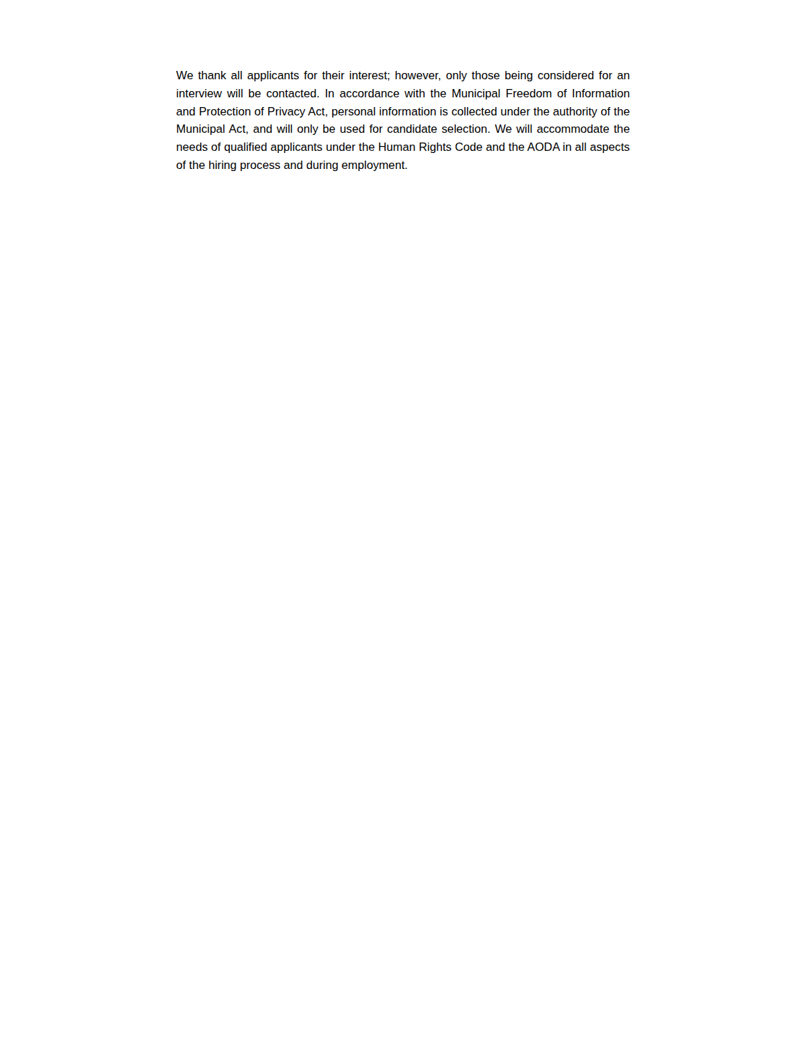We thank all applicants for their interest; however, only those being considered for an interview will be contacted. In accordance with the Municipal Freedom of Information and Protection of Privacy Act, personal information is collected under the authority of the Municipal Act, and will only be used for candidate selection. We will accommodate the needs of qualified applicants under the Human Rights Code and the AODA in all aspects of the hiring process and during employment.